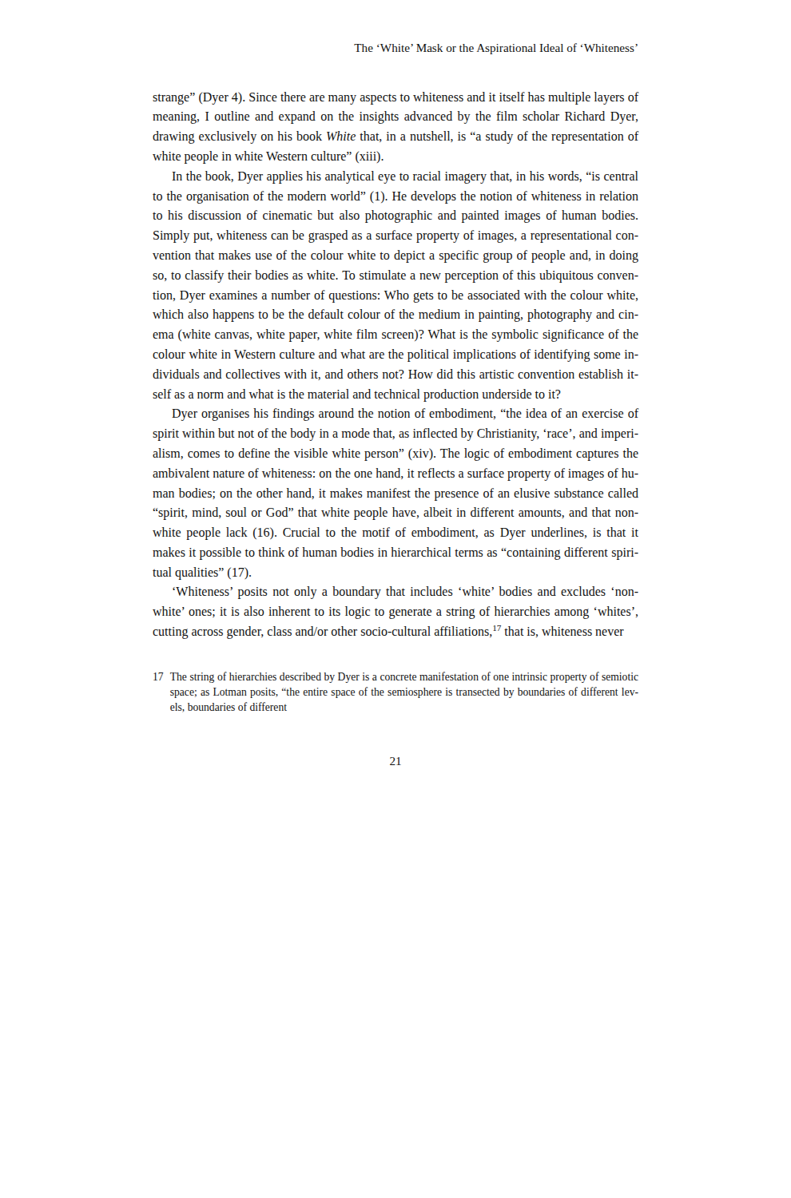The ‘White’ Mask or the Aspirational Ideal of ‘Whiteness’
strange” (Dyer 4). Since there are many aspects to whiteness and it itself has multiple layers of meaning, I outline and expand on the insights advanced by the film scholar Richard Dyer, drawing exclusively on his book White that, in a nutshell, is “a study of the representation of white people in white Western culture” (xiii).
In the book, Dyer applies his analytical eye to racial imagery that, in his words, “is central to the organisation of the modern world” (1). He develops the notion of whiteness in relation to his discussion of cinematic but also photographic and painted images of human bodies. Simply put, whiteness can be grasped as a surface property of images, a representational convention that makes use of the colour white to depict a specific group of people and, in doing so, to classify their bodies as white. To stimulate a new perception of this ubiquitous convention, Dyer examines a number of questions: Who gets to be associated with the colour white, which also happens to be the default colour of the medium in painting, photography and cinema (white canvas, white paper, white film screen)? What is the symbolic significance of the colour white in Western culture and what are the political implications of identifying some individuals and collectives with it, and others not? How did this artistic convention establish itself as a norm and what is the material and technical production underside to it?
Dyer organises his findings around the notion of embodiment, “the idea of an exercise of spirit within but not of the body in a mode that, as inflected by Christianity, ‘race’, and imperialism, comes to define the visible white person” (xiv). The logic of embodiment captures the ambivalent nature of whiteness: on the one hand, it reflects a surface property of images of human bodies; on the other hand, it makes manifest the presence of an elusive substance called “spirit, mind, soul or God” that white people have, albeit in different amounts, and that non-white people lack (16). Crucial to the motif of embodiment, as Dyer underlines, is that it makes it possible to think of human bodies in hierarchical terms as “containing different spiritual qualities” (17).
‘Whiteness’ posits not only a boundary that includes ‘white’ bodies and excludes ‘non-white’ ones; it is also inherent to its logic to generate a string of hierarchies among ‘whites’, cutting across gender, class and/or other socio-cultural affiliations,17 that is, whiteness never
17 The string of hierarchies described by Dyer is a concrete manifestation of one intrinsic property of semiotic space; as Lotman posits, “the entire space of the semiosphere is transected by boundaries of different levels, boundaries of different
21